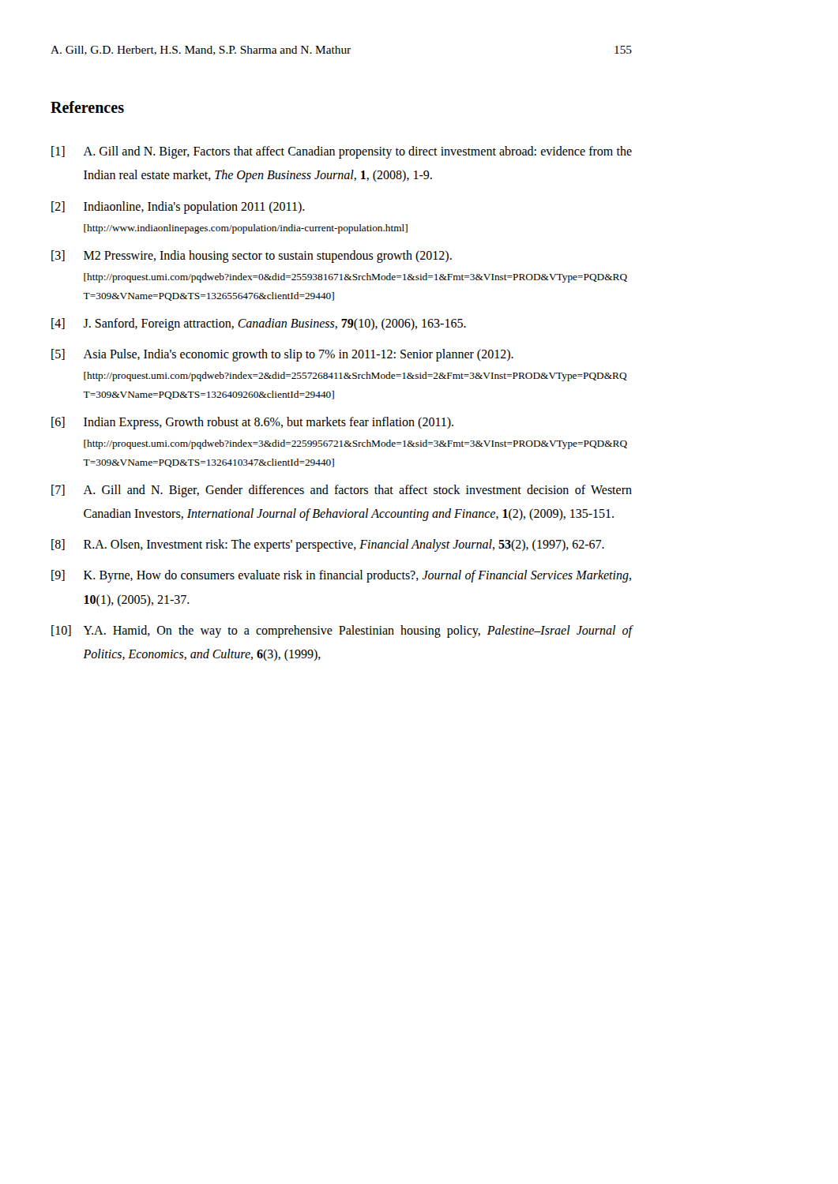A. Gill, G.D. Herbert, H.S. Mand, S.P. Sharma and N. Mathur 155
References
[1] A. Gill and N. Biger, Factors that affect Canadian propensity to direct investment abroad: evidence from the Indian real estate market, The Open Business Journal, 1, (2008), 1-9.
[2] Indiaonline, India's population 2011 (2011). [http://www.indiaonlinepages.com/population/india-current-population.html]
[3] M2 Presswire, India housing sector to sustain stupendous growth (2012). [http://proquest.umi.com/pqdweb?index=0&did=2559381671&SrchMode=1&sid=1&Fmt=3&VInst=PROD&VType=PQD&RQT=309&VName=PQD&TS=1326556476&clientId=29440]
[4] J. Sanford, Foreign attraction, Canadian Business, 79(10), (2006), 163-165.
[5] Asia Pulse, India's economic growth to slip to 7% in 2011-12: Senior planner (2012). [http://proquest.umi.com/pqdweb?index=2&did=2557268411&SrchMode=1&sid=2&Fmt=3&VInst=PROD&VType=PQD&RQT=309&VName=PQD&TS=1326409260&clientId=29440]
[6] Indian Express, Growth robust at 8.6%, but markets fear inflation (2011). [http://proquest.umi.com/pqdweb?index=3&did=2259956721&SrchMode=1&sid=3&Fmt=3&VInst=PROD&VType=PQD&RQT=309&VName=PQD&TS=1326410347&clientId=29440]
[7] A. Gill and N. Biger, Gender differences and factors that affect stock investment decision of Western Canadian Investors, International Journal of Behavioral Accounting and Finance, 1(2), (2009), 135-151.
[8] R.A. Olsen, Investment risk: The experts' perspective, Financial Analyst Journal, 53(2), (1997), 62-67.
[9] K. Byrne, How do consumers evaluate risk in financial products?, Journal of Financial Services Marketing, 10(1), (2005), 21-37.
[10] Y.A. Hamid, On the way to a comprehensive Palestinian housing policy, Palestine–Israel Journal of Politics, Economics, and Culture, 6(3), (1999),